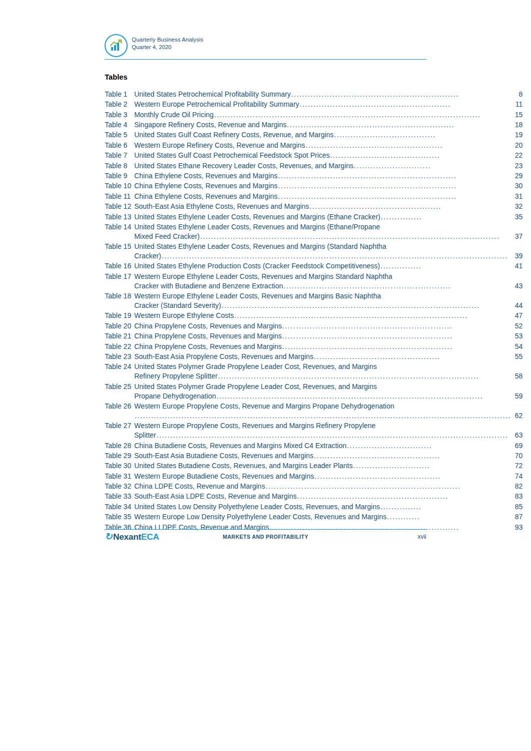$
Quarterly Business Analysis
Quarter 4, 2020
Tables
| Table 1 | United States Petrochemical Profitability Summary ............................................................. 8 |
| Table 2 | Western Europe Petrochemical Profitability Summary ....................................................... 11 |
| Table 3 | Monthly Crude Oil Pricing ................................................................................................. 15 |
| Table 4 | Singapore Refinery Costs, Revenue and Margins ............................................................. 18 |
| Table 5 | United States Gulf Coast Refinery Costs, Revenue, and Margins ..................................... 19 |
| Table 6 | Western Europe Refinery Costs, Revenue and Margins .................................................. 20 |
| Table 7 | United States Gulf Coast Petrochemical Feedstock Spot Prices ........................................ 22 |
| Table 8 | United States Ethane Recovery Leader Costs, Revenues, and Margins ............................ 23 |
| Table 9 | China Ethylene Costs, Revenues and Margins ................................................................. 29 |
| Table 10 | China Ethylene Costs, Revenues and Margins ................................................................. 30 |
| Table 11 | China Ethylene Costs, Revenues and Margins ................................................................. 31 |
| Table 12 | South-East Asia Ethylene Costs, Revenues and Margins ................................................ 32 |
| Table 13 | United States Ethylene Leader Costs, Revenues and Margins (Ethane Cracker) ............... 35 |
| Table 14 | United States Ethylene Leader Costs, Revenues and Margins (Ethane/Propane Mixed Feed Cracker) ............................................................................................................. 37 |
| Table 15 | United States Ethylene Leader Costs, Revenues and Margins (Standard Naphtha Cracker) .............................................................................................................................. 39 |
| Table 16 | United States Ethylene Production Costs (Cracker Feedstock Competitiveness) ............... 41 |
| Table 17 | Western Europe Ethylene Leader Costs, Revenues and Margins Standard Naphtha Cracker with Butadiene and Benzene Extraction ............................................................. 43 |
| Table 18 | Western Europe Ethylene Leader Costs, Revenues and Margins Basic Naphtha Cracker (Standard Severity) .............................................................................................. 44 |
| Table 19 | Western Europe Ethylene Costs ..................................................................................... 47 |
| Table 20 | China Propylene Costs, Revenues and Margins .............................................................. 52 |
| Table 21 | China Propylene Costs, Revenues and Margins .............................................................. 53 |
| Table 22 | China Propylene Costs, Revenues and Margins .............................................................. 54 |
| Table 23 | South-East Asia Propylene Costs, Revenues and Margins .............................................. 55 |
| Table 24 | United States Polymer Grade Propylene Leader Cost, Revenues, and Margins Refinery Propylene Splitter ............................................................................................... 58 |
| Table 25 | United States Polymer Grade Propylene Leader Cost, Revenues, and Margins Propane Dehydrogenation ................................................................................................. 59 |
| Table 26 | Western Europe Propylene Costs, Revenue and Margins Propane Dehydrogenation ......................................................................................................................................... 62 |
| Table 27 | Western Europe Propylene Costs, Revenues and Margins Refinery Propylene Splitter ................................................................................................................................ 63 |
| Table 28 | China Butadiene Costs, Revenues and Margins Mixed C4 Extraction ............................... 69 |
| Table 29 | South-East Asia Butadiene Costs, Revenues and Margins .............................................. 70 |
| Table 30 | United States Butadiene Costs, Revenues, and Margins Leader Plants ............................ 72 |
| Table 31 | Western Europe Butadiene Costs, Revenues and Margins .............................................. 74 |
| Table 32 | China LDPE Costs, Revenue and Margins ....................................................................... 82 |
| Table 33 | South-East Asia LDPE Costs, Revenue and Margins ....................................................... 83 |
| Table 34 | United States Low Density Polyethylene Leader Costs, Revenues, and Margins ............... 85 |
| Table 35 | Western Europe Low Density Polyethylene Leader Costs, Revenues and Margins ............ 87 |
| Table 36 | China LLDPE Costs, Revenue and Margins ..................................................................... 93 |
↻Nexant ECA
Markets and Profitability
xvii